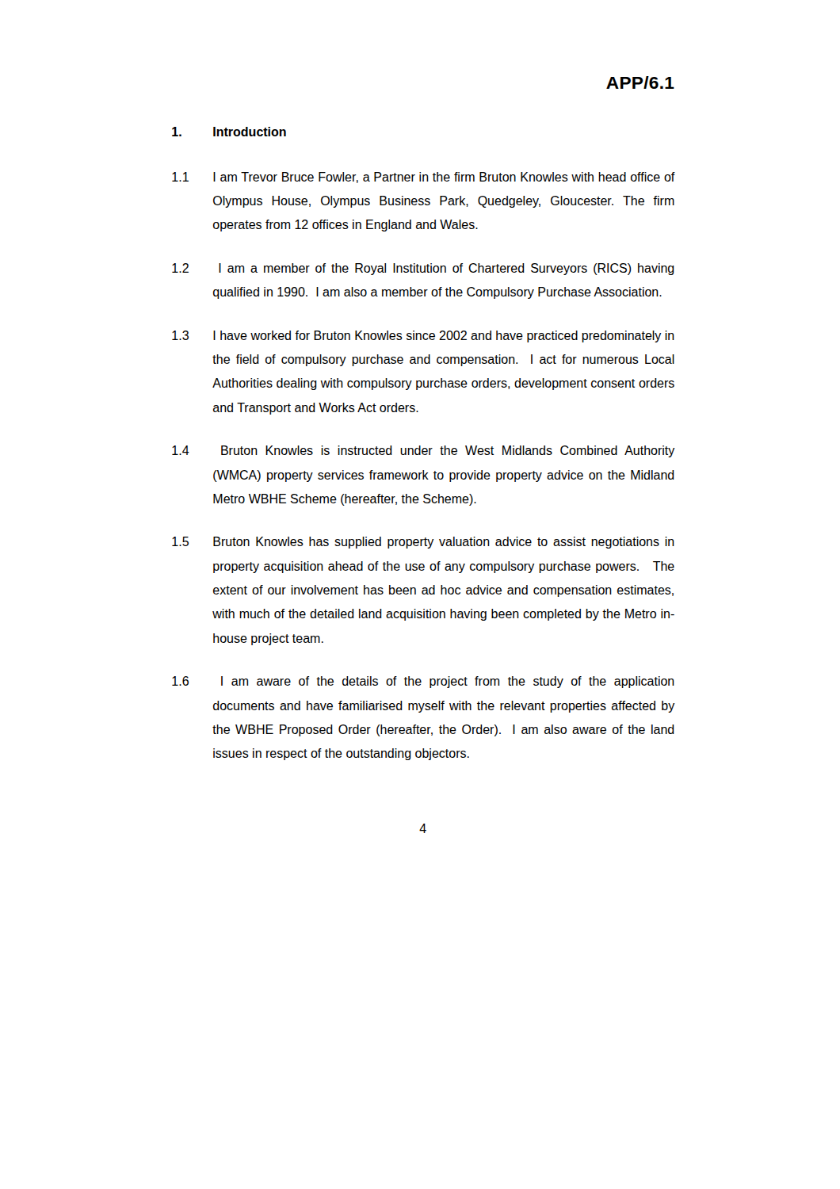APP/6.1
1. Introduction
1.1 I am Trevor Bruce Fowler, a Partner in the firm Bruton Knowles with head office of Olympus House, Olympus Business Park, Quedgeley, Gloucester. The firm operates from 12 offices in England and Wales.
1.2 I am a member of the Royal Institution of Chartered Surveyors (RICS) having qualified in 1990. I am also a member of the Compulsory Purchase Association.
1.3 I have worked for Bruton Knowles since 2002 and have practiced predominately in the field of compulsory purchase and compensation. I act for numerous Local Authorities dealing with compulsory purchase orders, development consent orders and Transport and Works Act orders.
1.4 Bruton Knowles is instructed under the West Midlands Combined Authority (WMCA) property services framework to provide property advice on the Midland Metro WBHE Scheme (hereafter, the Scheme).
1.5 Bruton Knowles has supplied property valuation advice to assist negotiations in property acquisition ahead of the use of any compulsory purchase powers. The extent of our involvement has been ad hoc advice and compensation estimates, with much of the detailed land acquisition having been completed by the Metro in-house project team.
1.6 I am aware of the details of the project from the study of the application documents and have familiarised myself with the relevant properties affected by the WBHE Proposed Order (hereafter, the Order). I am also aware of the land issues in respect of the outstanding objectors.
4